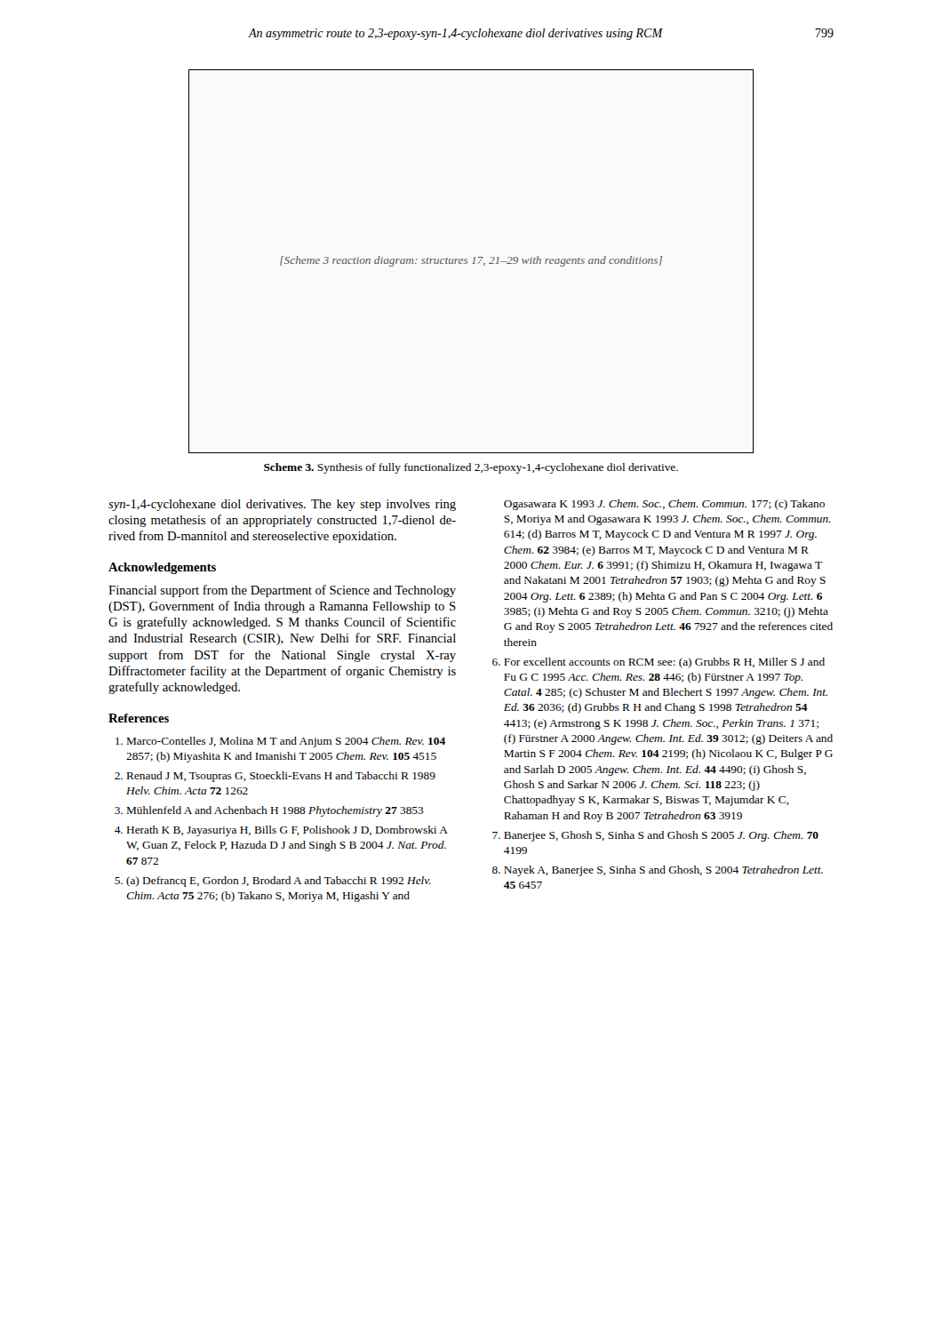An asymmetric route to 2,3-epoxy-syn-1,4-cyclohexane diol derivatives using RCM
799
[Scheme 3 reaction diagram: structures 17, 21–29 with reagents and conditions]
Scheme 3. Synthesis of fully functionalized 2,3-epoxy-1,4-cyclohexane diol derivative.
syn-1,4-cyclohexane diol derivatives. The key step involves ring closing metathesis of an appropriately constructed 1,7-dienol derived from D-mannitol and stereoselective epoxidation.
Acknowledgements
Financial support from the Department of Science and Technology (DST), Government of India through a Ramanna Fellowship to S G is gratefully acknowledged. S M thanks Council of Scientific and Industrial Research (CSIR), New Delhi for SRF. Financial support from DST for the National Single crystal X-ray Diffractometer facility at the Department of organic Chemistry is gratefully acknowledged.
References
Marco-Contelles J, Molina M T and Anjum S 2004 Chem. Rev. 104 2857; (b) Miyashita K and Imanishi T 2005 Chem. Rev. 105 4515
Renaud J M, Tsoupras G, Stoeckli-Evans H and Tabacchi R 1989 Helv. Chim. Acta 72 1262
Mühlenfeld A and Achenbach H 1988 Phytochemistry 27 3853
Herath K B, Jayasuriya H, Bills G F, Polishook J D, Dombrowski A W, Guan Z, Felock P, Hazuda D J and Singh S B 2004 J. Nat. Prod. 67 872
(a) Defrancq E, Gordon J, Brodard A and Tabacchi R 1992 Helv. Chim. Acta 75 276; (b) Takano S, Moriya M, Higashi Y and Ogasawara K 1993 J. Chem. Soc., Chem. Commun. 177; (c) Takano S, Moriya M and Ogasawara K 1993 J. Chem. Soc., Chem. Commun. 614; (d) Barros M T, Maycock C D and Ventura M R 1997 J. Org. Chem. 62 3984; (e) Barros M T, Maycock C D and Ventura M R 2000 Chem. Eur. J. 6 3991; (f) Shimizu H, Okamura H, Iwagawa T and Nakatani M 2001 Tetrahedron 57 1903; (g) Mehta G and Roy S 2004 Org. Lett. 6 2389; (h) Mehta G and Pan S C 2004 Org. Lett. 6 3985; (i) Mehta G and Roy S 2005 Chem. Commun. 3210; (j) Mehta G and Roy S 2005 Tetrahedron Lett. 46 7927 and the references cited therein
For excellent accounts on RCM see: (a) Grubbs R H, Miller S J and Fu G C 1995 Acc. Chem. Res. 28 446; (b) Fürstner A 1997 Top. Catal. 4 285; (c) Schuster M and Blechert S 1997 Angew. Chem. Int. Ed. 36 2036; (d) Grubbs R H and Chang S 1998 Tetrahedron 54 4413; (e) Armstrong S K 1998 J. Chem. Soc., Perkin Trans. 1 371; (f) Fürstner A 2000 Angew. Chem. Int. Ed. 39 3012; (g) Deiters A and Martin S F 2004 Chem. Rev. 104 2199; (h) Nicolaou K C, Bulger P G and Sarlah D 2005 Angew. Chem. Int. Ed. 44 4490; (i) Ghosh S, Ghosh S and Sarkar N 2006 J. Chem. Sci. 118 223; (j) Chattopadhyay S K, Karmakar S, Biswas T, Majumdar K C, Rahaman H and Roy B 2007 Tetrahedron 63 3919
Banerjee S, Ghosh S, Sinha S and Ghosh S 2005 J. Org. Chem. 70 4199
Nayek A, Banerjee S, Sinha S and Ghosh, S 2004 Tetrahedron Lett. 45 6457